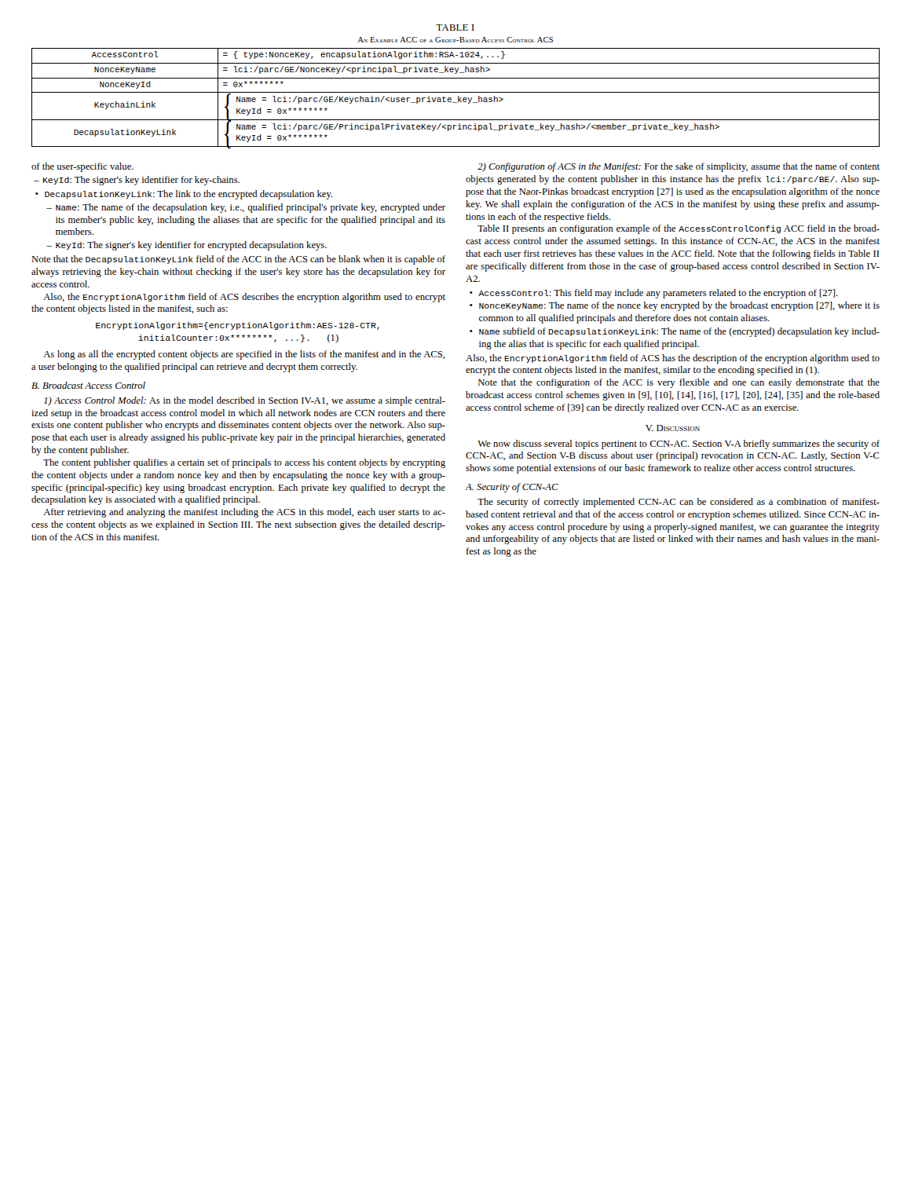TABLE I
An Example ACC of a Group-Based Access Control ACS
| AccessControl | = { type:NonceKey, encapsulationAlgorithm:RSA-1024,...} |
| NonceKeyName | = lci:/parc/GE/NonceKey/<principal_private_key_hash> |
| NonceKeyId | = 0x******** |
| KeychainLink | { Name = lci:/parc/GE/Keychain/<user_private_key_hash> KeyId = 0x******** |
| DecapsulationKeyLink | { Name = lci:/parc/GE/PrincipalPrivateKey/<principal_private_key_hash>/<member_private_key_hash> KeyId = 0x******** |
of the user-specific value.
KeyId: The signer's key identifier for key-chains.
DecapsulationKeyLink: The link to the encrypted decapsulation key.
Name: The name of the decapsulation key, i.e., qualified principal's private key, encrypted under its member's public key, including the aliases that are specific for the qualified principal and its members.
KeyId: The signer's key identifier for encrypted decapsulation keys.
Note that the DecapsulationKeyLink field of the ACC in the ACS can be blank when it is capable of always retrieving the key-chain without checking if the user's key store has the decapsulation key for access control.
Also, the EncryptionAlgorithm field of ACS describes the encryption algorithm used to encrypt the content objects listed in the manifest, such as:
EncryptionAlgorithm={encryptionAlgorithm:AES-128-CTR, initialCounter:0x********, ...}. (1)
As long as all the encrypted content objects are specified in the lists of the manifest and in the ACS, a user belonging to the qualified principal can retrieve and decrypt them correctly.
B. Broadcast Access Control
1) Access Control Model: As in the model described in Section IV-A1, we assume a simple centralized setup in the broadcast access control model in which all network nodes are CCN routers and there exists one content publisher who encrypts and disseminates content objects over the network. Also suppose that each user is already assigned his public-private key pair in the principal hierarchies, generated by the content publisher.
The content publisher qualifies a certain set of principals to access his content objects by encrypting the content objects under a random nonce key and then by encapsulating the nonce key with a group-specific (principal-specific) key using broadcast encryption. Each private key qualified to decrypt the decapsulation key is associated with a qualified principal.
After retrieving and analyzing the manifest including the ACS in this model, each user starts to access the content objects as we explained in Section III. The next subsection gives the detailed description of the ACS in this manifest.
2) Configuration of ACS in the Manifest: For the sake of simplicity, assume that the name of content objects generated by the content publisher in this instance has the prefix lci:/parc/BE/. Also suppose that the Naor-Pinkas broadcast encryption [27] is used as the encapsulation algorithm of the nonce key. We shall explain the configuration of the ACS in the manifest by using these prefix and assumptions in each of the respective fields.
Table II presents an configuration example of the AccessControlConfig ACC field in the broadcast access control under the assumed settings. In this instance of CCN-AC, the ACS in the manifest that each user first retrieves has these values in the ACC field. Note that the following fields in Table II are specifically different from those in the case of group-based access control described in Section IV-A2.
AccessControl: This field may include any parameters related to the encryption of [27].
NonceKeyName: The name of the nonce key encrypted by the broadcast encryption [27], where it is common to all qualified principals and therefore does not contain aliases.
Name subfield of DecapsulationKeyLink: The name of the (encrypted) decapsulation key including the alias that is specific for each qualified principal.
Also, the EncryptionAlgorithm field of ACS has the description of the encryption algorithm used to encrypt the content objects listed in the manifest, similar to the encoding specified in (1).
Note that the configuration of the ACC is very flexible and one can easily demonstrate that the broadcast access control schemes given in [9], [10], [14], [16], [17], [20], [24], [35] and the role-based access control scheme of [39] can be directly realized over CCN-AC as an exercise.
V. Discussion
We now discuss several topics pertinent to CCN-AC. Section V-A briefly summarizes the security of CCN-AC, and Section V-B discuss about user (principal) revocation in CCN-AC. Lastly, Section V-C shows some potential extensions of our basic framework to realize other access control structures.
A. Security of CCN-AC
The security of correctly implemented CCN-AC can be considered as a combination of manifest-based content retrieval and that of the access control or encryption schemes utilized. Since CCN-AC invokes any access control procedure by using a properly-signed manifest, we can guarantee the integrity and unforgeability of any objects that are listed or linked with their names and hash values in the manifest as long as the